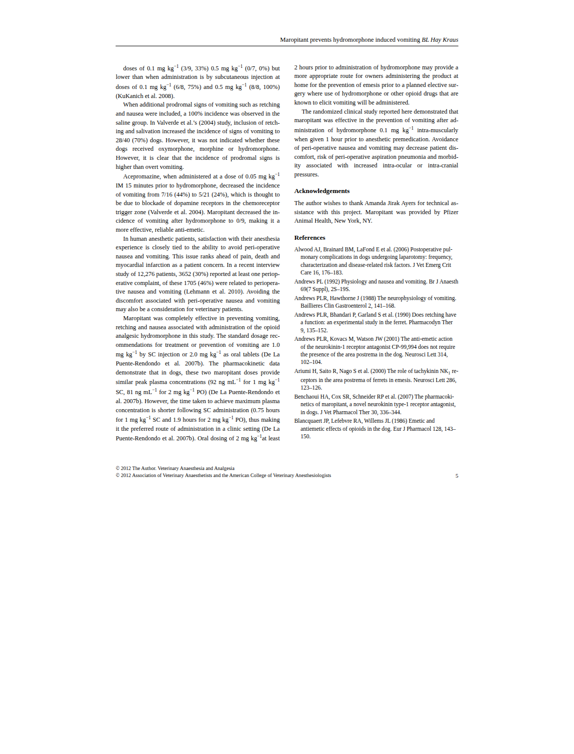Maropitant prevents hydromorphone induced vomiting BL Hay Kraus
doses of 0.1 mg kg−1 (3/9, 33%) 0.5 mg kg−1 (0/7, 0%) but lower than when administration is by subcutaneous injection at doses of 0.1 mg kg−1 (6/8, 75%) and 0.5 mg kg−1 (8/8, 100%) (KuKanich et al. 2008).
When additional prodromal signs of vomiting such as retching and nausea were included, a 100% incidence was observed in the saline group. In Valverde et al.’s (2004) study, inclusion of retching and salivation increased the incidence of signs of vomiting to 28/40 (70%) dogs. However, it was not indicated whether these dogs received oxymorphone, morphine or hydromorphone. However, it is clear that the incidence of prodromal signs is higher than overt vomiting.
Acepromazine, when administered at a dose of 0.05 mg kg−1 IM 15 minutes prior to hydromorphone, decreased the incidence of vomiting from 7/16 (44%) to 5/21 (24%), which is thought to be due to blockade of dopamine receptors in the chemoreceptor trigger zone (Valverde et al. 2004). Maropitant decreased the incidence of vomiting after hydromorphone to 0/9, making it a more effective, reliable anti-emetic.
In human anesthetic patients, satisfaction with their anesthesia experience is closely tied to the ability to avoid peri-operative nausea and vomiting. This issue ranks ahead of pain, death and myocardial infarction as a patient concern. In a recent interview study of 12,276 patients, 3652 (30%) reported at least one perioperative complaint, of these 1705 (46%) were related to perioperative nausea and vomiting (Lehmann et al. 2010). Avoiding the discomfort associated with peri-operative nausea and vomiting may also be a consideration for veterinary patients.
Maropitant was completely effective in preventing vomiting, retching and nausea associated with administration of the opioid analgesic hydromorphone in this study. The standard dosage recommendations for treatment or prevention of vomiting are 1.0 mg kg−1 by SC injection or 2.0 mg kg−1 as oral tablets (De La Puente-Rendondo et al. 2007b). The pharmacokinetic data demonstrate that in dogs, these two maropitant doses provide similar peak plasma concentrations (92 ng mL−1 for 1 mg kg−1 SC, 81 ng mL−1 for 2 mg kg−1 PO) (De La Puente-Rendondo et al. 2007b). However, the time taken to achieve maximum plasma concentration is shorter following SC administration (0.75 hours for 1 mg kg−1 SC and 1.9 hours for 2 mg kg−1 PO), thus making it the preferred route of administration in a clinic setting (De La Puente-Rendondo et al. 2007b). Oral dosing of 2 mg kg−1at least 2 hours prior to administration of hydromorphone may provide a more appropriate route for owners administering the product at home for the prevention of emesis prior to a planned elective surgery where use of hydromorphone or other opioid drugs that are known to elicit vomiting will be administered.
The randomized clinical study reported here demonstrated that maropitant was effective in the prevention of vomiting after administration of hydromorphone 0.1 mg kg−1 intra-muscularly when given 1 hour prior to anesthetic premedication. Avoidance of peri-operative nausea and vomiting may decrease patient discomfort, risk of peri-operative aspiration pneumonia and morbidity associated with increased intra-ocular or intra-cranial pressures.
Acknowledgements
The author wishes to thank Amanda Jirak Ayers for technical assistance with this project. Maropitant was provided by Pfizer Animal Health, New York, NY.
References
Alwood AJ, Brainard BM, LaFond E et al. (2006) Postoperative pulmonary complications in dogs undergoing laparotomy: frequency, characterization and disease-related risk factors. J Vet Emerg Crit Care 16, 176–183.
Andrews PL (1992) Physiology and nausea and vomiting. Br J Anaesth 69(7 Suppl), 2S–19S.
Andrews PLR, Hawthorne J (1988) The neurophysiology of vomiting. Baillieres Clin Gastroenterol 2, 141–168.
Andrews PLR, Bhandari P, Garland S et al. (1990) Does retching have a function: an experimental study in the ferret. Pharmacodyn Ther 9, 135–152.
Andrews PLR, Kovacs M, Watson JW (2001) The anti-emetic action of the neurokinin-1 receptor antagonist CP-99,994 does not require the presence of the area postrema in the dog. Neurosci Lett 314, 102–104.
Ariumi H, Saito R, Nago S et al. (2000) The role of tachykinin NK1 receptors in the area postrema of ferrets in emesis. Neurosci Lett 286, 123–126.
Benchaoui HA, Cox SR, Schneider RP et al. (2007) The pharmacokinetics of maropitant, a novel neurokinin type-1 receptor antagonist, in dogs. J Vet Pharmacol Ther 30, 336–344.
Blancquaert JP, Lefebvre RA, Willems JL (1986) Emetic and antiemetic effects of opioids in the dog. Eur J Pharmacol 128, 143–150.
© 2012 The Author. Veterinary Anaesthesia and Analgesia © 2012 Association of Veterinary Anaesthetists and the American College of Veterinary Anesthesiologists 5